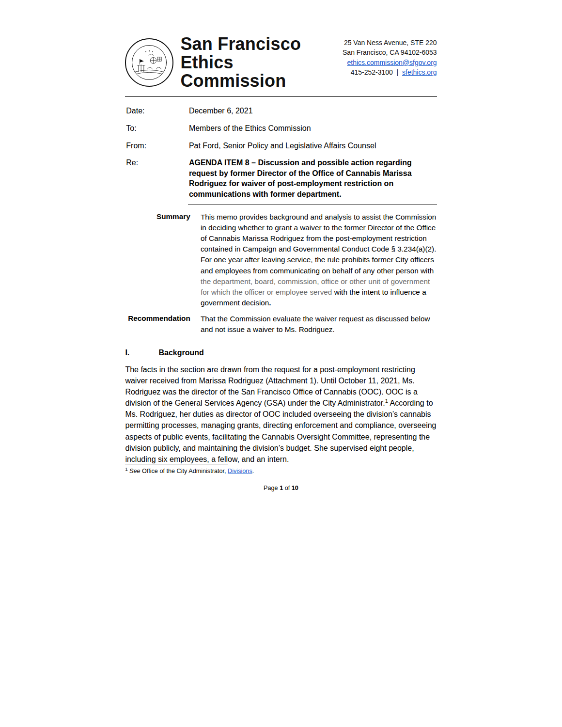San Francisco
Ethics Commission
25 Van Ness Avenue, STE 220
San Francisco, CA 94102-6053
ethics.commission@sfgov.org
415-252-3100 | sfethics.org
Date:
December 6, 2021
To:
Members of the Ethics Commission
From:
Pat Ford, Senior Policy and Legislative Affairs Counsel
Re:
AGENDA ITEM 8 – Discussion and possible action regarding request by former Director of the Office of Cannabis Marissa Rodriguez for waiver of post-employment restriction on communications with former department.
Summary
This memo provides background and analysis to assist the Commission in deciding whether to grant a waiver to the former Director of the Office of Cannabis Marissa Rodriguez from the post-employment restriction contained in Campaign and Governmental Conduct Code § 3.234(a)(2). For one year after leaving service, the rule prohibits former City officers and employees from communicating on behalf of any other person with the department, board, commission, office or other unit of government for which the officer or employee served with the intent to influence a government decision.
Recommendation
That the Commission evaluate the waiver request as discussed below and not issue a waiver to Ms. Rodriguez.
I.
Background
The facts in the section are drawn from the request for a post-employment restricting waiver received from Marissa Rodriguez (Attachment 1). Until October 11, 2021, Ms. Rodriguez was the director of the San Francisco Office of Cannabis (OOC). OOC is a division of the General Services Agency (GSA) under the City Administrator.1 According to Ms. Rodriguez, her duties as director of OOC included overseeing the division’s cannabis permitting processes, managing grants, directing enforcement and compliance, overseeing aspects of public events, facilitating the Cannabis Oversight Committee, representing the division publicly, and maintaining the division’s budget. She supervised eight people, including six employees, a fellow, and an intern.
1 See Office of the City Administrator, Divisions.
Page 1 of 10